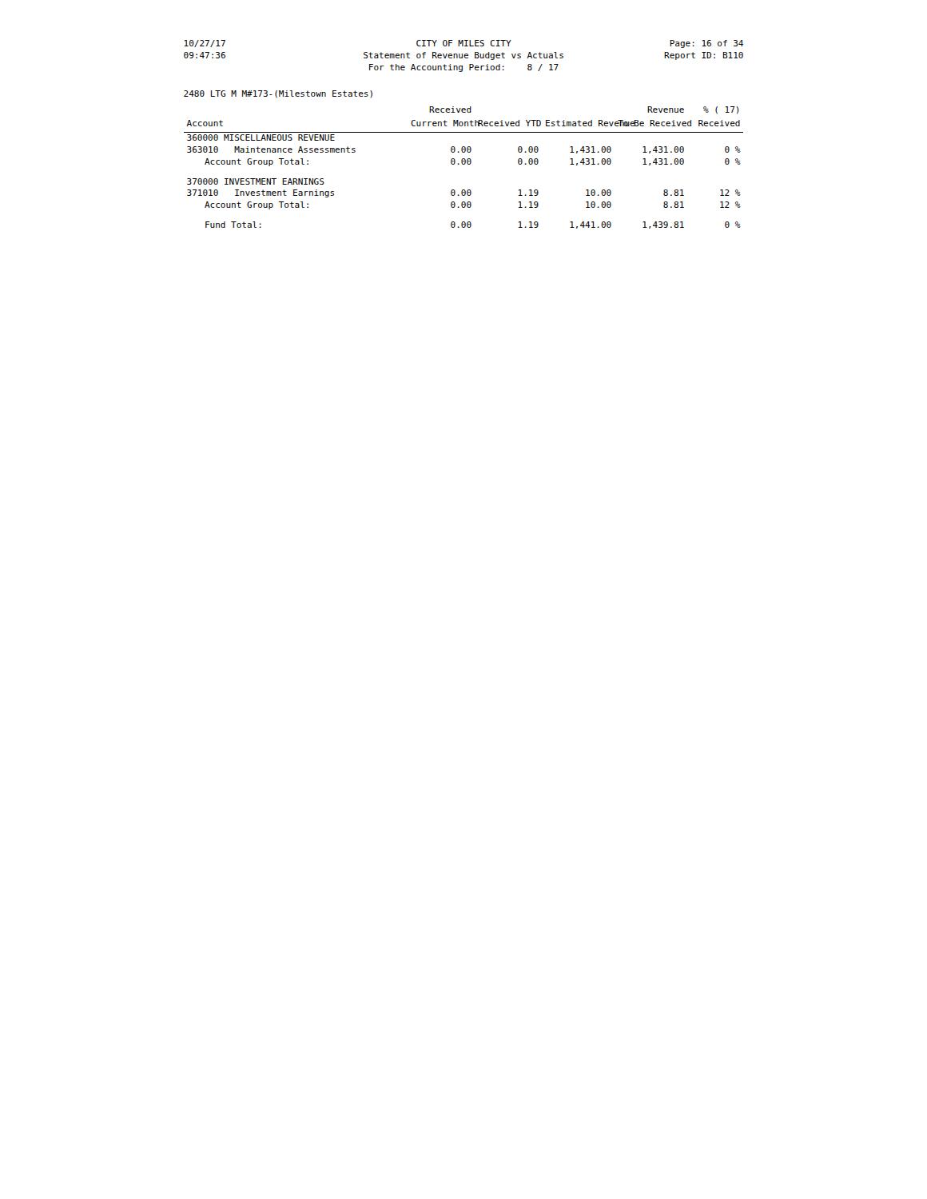10/27/17
09:47:36
CITY OF MILES CITY
Statement of Revenue Budget vs Actuals
For the Accounting Period: 8 / 17
Page: 16 of 34
Report ID: B110
2480 LTG M M#173-(Milestown Estates)
| | Received | | | Revenue | % ( 17) |
| --- | --- | --- | --- | --- | --- |
| Account | Current Month | Received YTD | Estimated Revenue | To Be Received | Received |
| 360000 MISCELLANEOUS REVENUE |
| 363010 Maintenance Assessments | 0.00 | 0.00 | 1,431.00 | 1,431.00 | 0 % |
| Account Group Total: | 0.00 | 0.00 | 1,431.00 | 1,431.00 | 0 % |
| 370000 INVESTMENT EARNINGS |
| 371010 Investment Earnings | 0.00 | 1.19 | 10.00 | 8.81 | 12 % |
| Account Group Total: | 0.00 | 1.19 | 10.00 | 8.81 | 12 % |
| Fund Total: | 0.00 | 1.19 | 1,441.00 | 1,439.81 | 0 % |